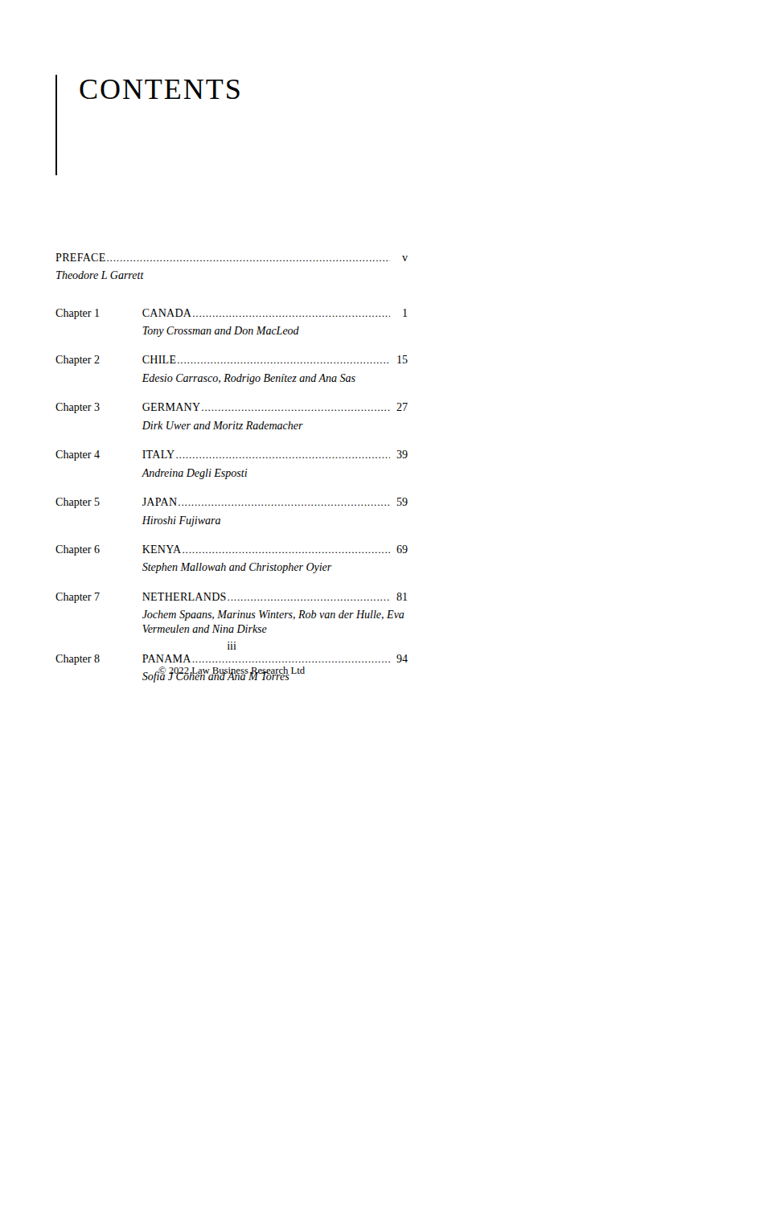CONTENTS
PREFACE ................................................................................................................................. v
Theodore L Garrett
Chapter 1
CANADA ..................................................................................................................... 1
Tony Crossman and Don MacLeod
Chapter 2
CHILE ......................................................................................................................... 15
Edesio Carrasco, Rodrigo Benítez and Ana Sas
Chapter 3
GERMANY ................................................................................................................. 27
Dirk Uwer and Moritz Rademacher
Chapter 4
ITALY ......................................................................................................................... 39
Andreina Degli Esposti
Chapter 5
JAPAN ......................................................................................................................... 59
Hiroshi Fujiwara
Chapter 6
KENYA ....................................................................................................................... 69
Stephen Mallowah and Christopher Oyier
Chapter 7
NETHERLANDS ....................................................................................................... 81
Jochem Spaans, Marinus Winters, Rob van der Hulle, Eva Vermeulen and Nina Dirkse
Chapter 8
PANAMA ................................................................................................................... 94
Sofia J Cohen and Ana M Torres
Chapter 9
PORTUGAL ............................................................................................................. 115
Manuel Gouveia Pereira
Chapter 10
PUERTO RICO ....................................................................................................... 129
Jorge L San Miguel
iii
© 2022 Law Business Research Ltd